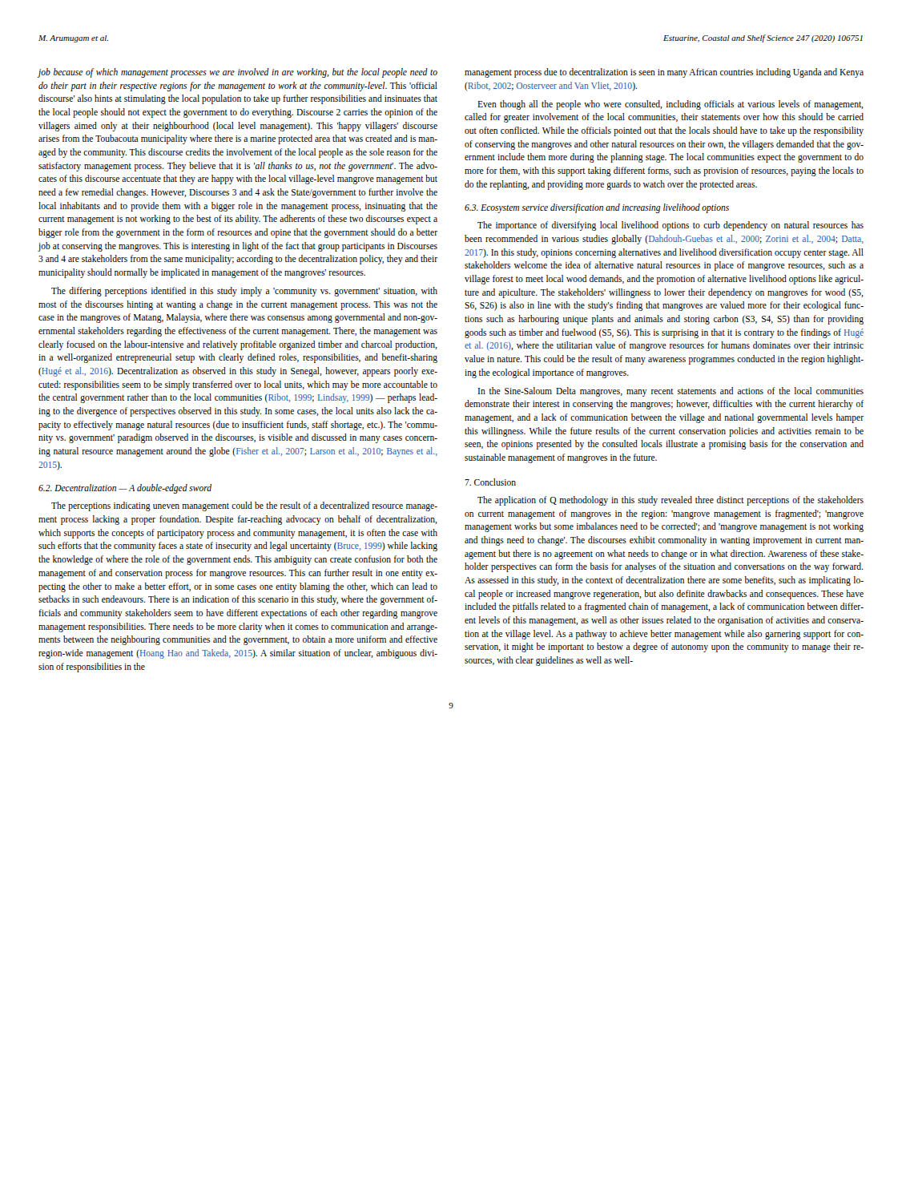M. Arumugam et al.
Estuarine, Coastal and Shelf Science 247 (2020) 106751
job because of which management processes we are involved in are working, but the local people need to do their part in their respective regions for the management to work at the community-level. This 'official discourse' also hints at stimulating the local population to take up further responsibilities and insinuates that the local people should not expect the government to do everything. Discourse 2 carries the opinion of the villagers aimed only at their neighbourhood (local level management). This 'happy villagers' discourse arises from the Toubacouta municipality where there is a marine protected area that was created and is managed by the community. This discourse credits the involvement of the local people as the sole reason for the satisfactory management process. They believe that it is 'all thanks to us, not the government'. The advocates of this discourse accentuate that they are happy with the local village-level mangrove management but need a few remedial changes. However, Discourses 3 and 4 ask the State/government to further involve the local inhabitants and to provide them with a bigger role in the management process, insinuating that the current management is not working to the best of its ability. The adherents of these two discourses expect a bigger role from the government in the form of resources and opine that the government should do a better job at conserving the mangroves. This is interesting in light of the fact that group participants in Discourses 3 and 4 are stakeholders from the same municipality; according to the decentralization policy, they and their municipality should normally be implicated in management of the mangroves' resources.
The differing perceptions identified in this study imply a 'community vs. government' situation, with most of the discourses hinting at wanting a change in the current management process. This was not the case in the mangroves of Matang, Malaysia, where there was consensus among governmental and non-governmental stakeholders regarding the effectiveness of the current management. There, the management was clearly focused on the labour-intensive and relatively profitable organized timber and charcoal production, in a well-organized entrepreneurial setup with clearly defined roles, responsibilities, and benefit-sharing (Hugé et al., 2016). Decentralization as observed in this study in Senegal, however, appears poorly executed: responsibilities seem to be simply transferred over to local units, which may be more accountable to the central government rather than to the local communities (Ribot, 1999; Lindsay, 1999) — perhaps leading to the divergence of perspectives observed in this study. In some cases, the local units also lack the capacity to effectively manage natural resources (due to insufficient funds, staff shortage, etc.). The 'community vs. government' paradigm observed in the discourses, is visible and discussed in many cases concerning natural resource management around the globe (Fisher et al., 2007; Larson et al., 2010; Baynes et al., 2015).
6.2. Decentralization — A double-edged sword
The perceptions indicating uneven management could be the result of a decentralized resource management process lacking a proper foundation. Despite far-reaching advocacy on behalf of decentralization, which supports the concepts of participatory process and community management, it is often the case with such efforts that the community faces a state of insecurity and legal uncertainty (Bruce, 1999) while lacking the knowledge of where the role of the government ends. This ambiguity can create confusion for both the management of and conservation process for mangrove resources. This can further result in one entity expecting the other to make a better effort, or in some cases one entity blaming the other, which can lead to setbacks in such endeavours. There is an indication of this scenario in this study, where the government officials and community stakeholders seem to have different expectations of each other regarding mangrove management responsibilities. There needs to be more clarity when it comes to communication and arrangements between the neighbouring communities and the government, to obtain a more uniform and effective region-wide management (Hoang Hao and Takeda, 2015). A similar situation of unclear, ambiguous division of responsibilities in the
management process due to decentralization is seen in many African countries including Uganda and Kenya (Ribot, 2002; Oosterveer and Van Vliet, 2010).
Even though all the people who were consulted, including officials at various levels of management, called for greater involvement of the local communities, their statements over how this should be carried out often conflicted. While the officials pointed out that the locals should have to take up the responsibility of conserving the mangroves and other natural resources on their own, the villagers demanded that the government include them more during the planning stage. The local communities expect the government to do more for them, with this support taking different forms, such as provision of resources, paying the locals to do the replanting, and providing more guards to watch over the protected areas.
6.3. Ecosystem service diversification and increasing livelihood options
The importance of diversifying local livelihood options to curb dependency on natural resources has been recommended in various studies globally (Dahdouh-Guebas et al., 2000; Zorini et al., 2004; Datta, 2017). In this study, opinions concerning alternatives and livelihood diversification occupy center stage. All stakeholders welcome the idea of alternative natural resources in place of mangrove resources, such as a village forest to meet local wood demands, and the promotion of alternative livelihood options like agriculture and apiculture. The stakeholders' willingness to lower their dependency on mangroves for wood (S5, S6, S26) is also in line with the study's finding that mangroves are valued more for their ecological functions such as harbouring unique plants and animals and storing carbon (S3, S4, S5) than for providing goods such as timber and fuelwood (S5, S6). This is surprising in that it is contrary to the findings of Hugé et al. (2016), where the utilitarian value of mangrove resources for humans dominates over their intrinsic value in nature. This could be the result of many awareness programmes conducted in the region highlighting the ecological importance of mangroves.
In the Sine-Saloum Delta mangroves, many recent statements and actions of the local communities demonstrate their interest in conserving the mangroves; however, difficulties with the current hierarchy of management, and a lack of communication between the village and national governmental levels hamper this willingness. While the future results of the current conservation policies and activities remain to be seen, the opinions presented by the consulted locals illustrate a promising basis for the conservation and sustainable management of mangroves in the future.
7. Conclusion
The application of Q methodology in this study revealed three distinct perceptions of the stakeholders on current management of mangroves in the region: 'mangrove management is fragmented'; 'mangrove management works but some imbalances need to be corrected'; and 'mangrove management is not working and things need to change'. The discourses exhibit commonality in wanting improvement in current management but there is no agreement on what needs to change or in what direction. Awareness of these stakeholder perspectives can form the basis for analyses of the situation and conversations on the way forward. As assessed in this study, in the context of decentralization there are some benefits, such as implicating local people or increased mangrove regeneration, but also definite drawbacks and consequences. These have included the pitfalls related to a fragmented chain of management, a lack of communication between different levels of this management, as well as other issues related to the organisation of activities and conservation at the village level. As a pathway to achieve better management while also garnering support for conservation, it might be important to bestow a degree of autonomy upon the community to manage their resources, with clear guidelines as well as well-
9